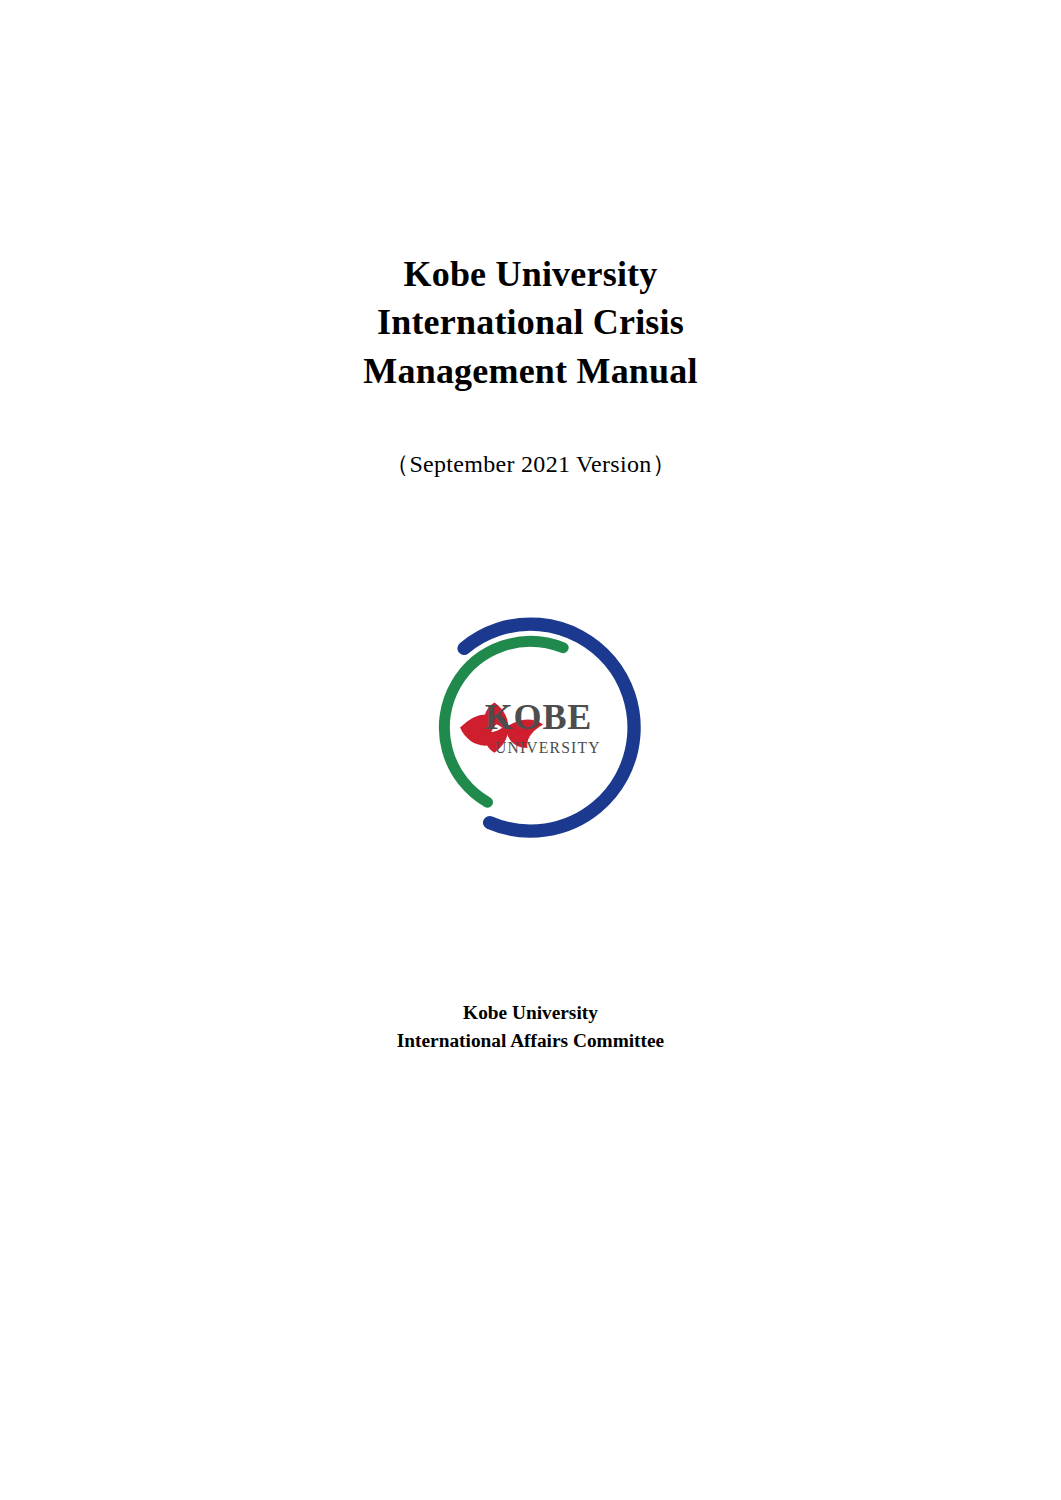Kobe University
International Crisis
Management Manual
（September 2021 Version）
Kobe University logo KOBE UNIVERSITY
Kobe University
International Affairs Committee